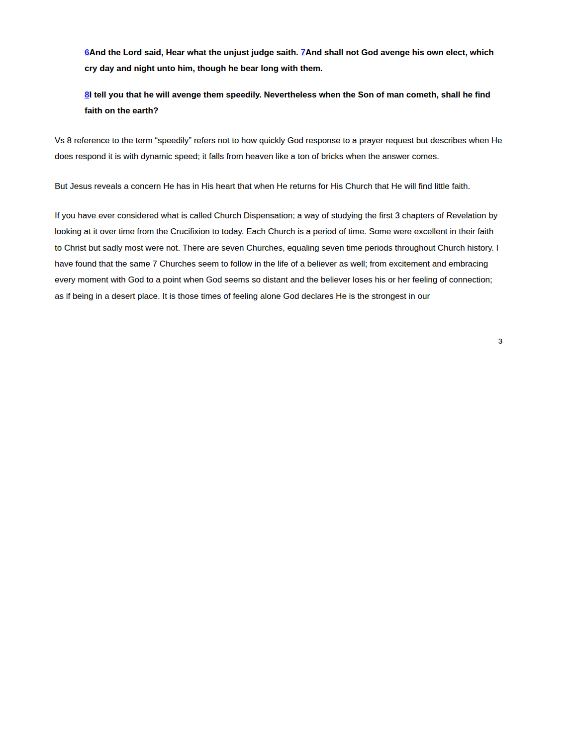6 And the Lord said, Hear what the unjust judge saith. 7 And shall not God avenge his own elect, which cry day and night unto him, though he bear long with them.
8 I tell you that he will avenge them speedily. Nevertheless when the Son of man cometh, shall he find faith on the earth?
Vs 8 reference to the term “speedily” refers not to how quickly God response to a prayer request but describes when He does respond it is with dynamic speed; it falls from heaven like a ton of bricks when the answer comes.
But Jesus reveals a concern He has in His heart that when He returns for His Church that He will find little faith.
If you have ever considered what is called Church Dispensation; a way of studying the first 3 chapters of Revelation by looking at it over time from the Crucifixion to today. Each Church is a period of time. Some were excellent in their faith to Christ but sadly most were not. There are seven Churches, equaling seven time periods throughout Church history. I have found that the same 7 Churches seem to follow in the life of a believer as well; from excitement and embracing every moment with God to a point when God seems so distant and the believer loses his or her feeling of connection; as if being in a desert place. It is those times of feeling alone God declares He is the strongest in our
3